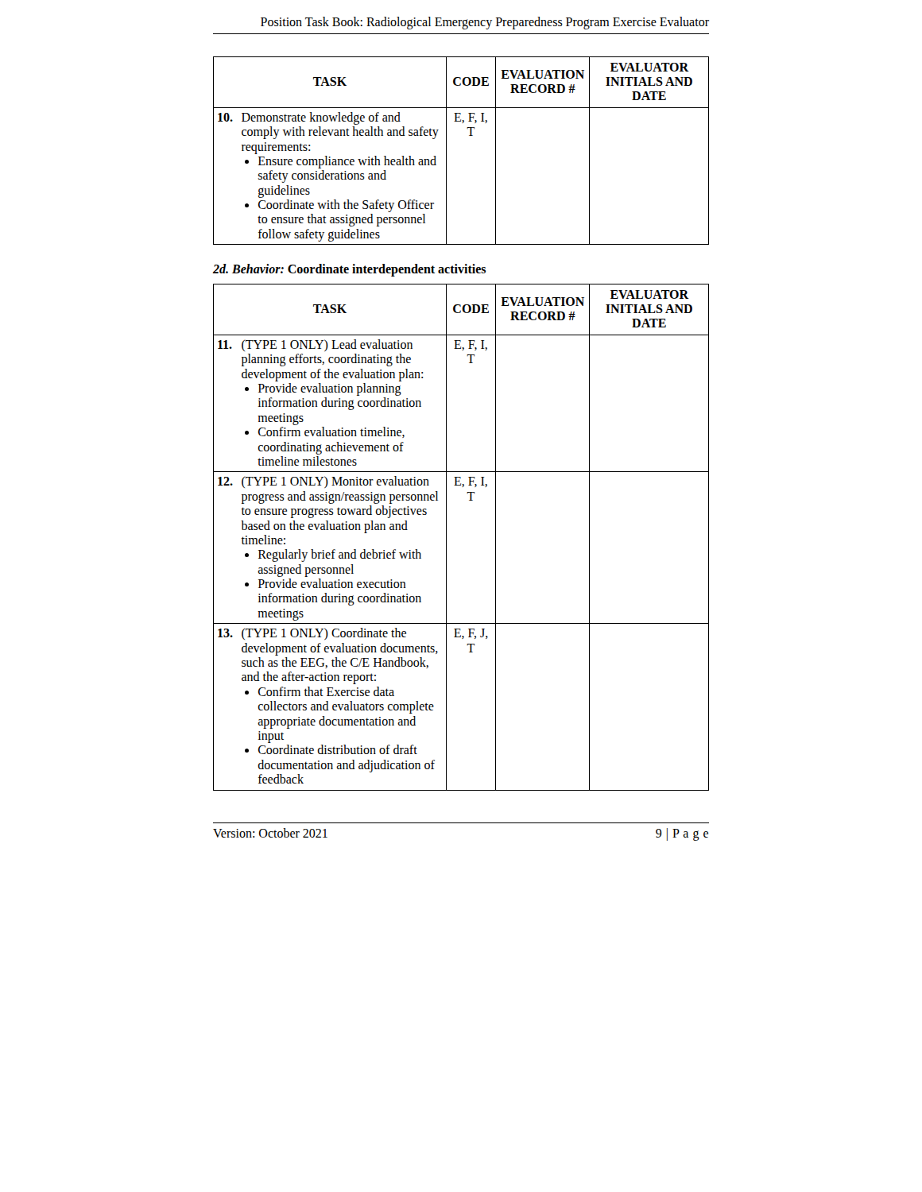Position Task Book: Radiological Emergency Preparedness Program Exercise Evaluator
| Task | Code | Evaluation Record # | Evaluator Initials and Date |
| --- | --- | --- | --- |
| 10. Demonstrate knowledge of and comply with relevant health and safety requirements: Ensure compliance with health and safety considerations and guidelines Coordinate with the Safety Officer to ensure that assigned personnel follow safety guidelines | E, F, I, T | | |
2d. Behavior: Coordinate interdependent activities
| Task | Code | Evaluation Record # | Evaluator Initials and Date |
| --- | --- | --- | --- |
| 11. (TYPE 1 ONLY) Lead evaluation planning efforts, coordinating the development of the evaluation plan: Provide evaluation planning information during coordination meetings Confirm evaluation timeline, coordinating achievement of timeline milestones | E, F, I, T | | |
| 12. (TYPE 1 ONLY) Monitor evaluation progress and assign/reassign personnel to ensure progress toward objectives based on the evaluation plan and timeline: Regularly brief and debrief with assigned personnel Provide evaluation execution information during coordination meetings | E, F, I, T | | |
| 13. (TYPE 1 ONLY) Coordinate the development of evaluation documents, such as the EEG, the C/E Handbook, and the after-action report: Confirm that Exercise data collectors and evaluators complete appropriate documentation and input Coordinate distribution of draft documentation and adjudication of feedback | E, F, J, T | | |
Version: October 2021 9 | P a g e